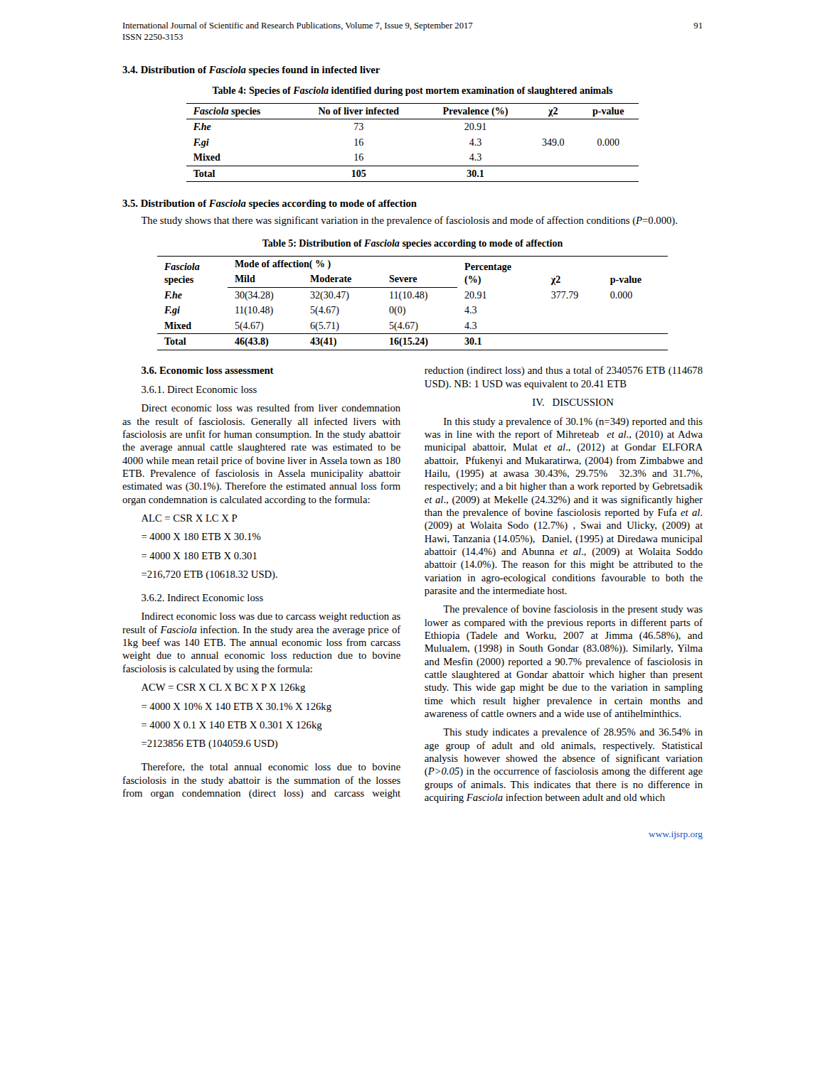International Journal of Scientific and Research Publications, Volume 7, Issue 9, September 2017
ISSN 2250-3153
91
3.4. Distribution of Fasciola species found in infected liver
Table 4: Species of Fasciola identified during post mortem examination of slaughtered animals
| Fasciola species | No of liver infected | Prevalence (%) | χ2 | p-value |
| --- | --- | --- | --- | --- |
| F.he | 73 | 20.91 | | |
| F.gi | 16 | 4.3 | 349.0 | 0.000 |
| Mixed | 16 | 4.3 | | |
| Total | 105 | 30.1 | | |
3.5. Distribution of Fasciola species according to mode of affection
The study shows that there was significant variation in the prevalence of fasciolosis and mode of affection conditions (P=0.000).
Table 5: Distribution of Fasciola species according to mode of affection
| Fasciola species | Mode of affection( % ) | Percentage (%) | χ2 | p-value |
| --- | --- | --- | --- | --- |
| Mild | Moderate | Severe |
| F.he | 30(34.28) | 32(30.47) | 11(10.48) | 20.91 | 377.79 | 0.000 |
| F.gi | 11(10.48) | 5(4.67) | 0(0) | 4.3 | | |
| Mixed | 5(4.67) | 6(5.71) | 5(4.67) | 4.3 | | |
| Total | 46(43.8) | 43(41) | 16(15.24) | 30.1 | | |
3.6. Economic loss assessment
3.6.1. Direct Economic loss
Direct economic loss was resulted from liver condemnation as the result of fasciolosis. Generally all infected livers with fasciolosis are unfit for human consumption. In the study abattoir the average annual cattle slaughtered rate was estimated to be 4000 while mean retail price of bovine liver in Assela town as 180 ETB. Prevalence of fasciolosis in Assela municipality abattoir estimated was (30.1%). Therefore the estimated annual loss form organ condemnation is calculated according to the formula:
ALC = CSR X LC X P
= 4000 X 180 ETB X 30.1%
= 4000 X 180 ETB X 0.301
=216,720 ETB (10618.32 USD).
3.6.2. Indirect Economic loss
Indirect economic loss was due to carcass weight reduction as result of Fasciola infection. In the study area the average price of 1kg beef was 140 ETB. The annual economic loss from carcass weight due to annual economic loss reduction due to bovine fasciolosis is calculated by using the formula:
ACW = CSR X CL X BC X P X 126kg
= 4000 X 10% X 140 ETB X 30.1% X 126kg
= 4000 X 0.1 X 140 ETB X 0.301 X 126kg
=2123856 ETB (104059.6 USD)
Therefore, the total annual economic loss due to bovine fasciolosis in the study abattoir is the summation of the losses from organ condemnation (direct loss) and carcass weight reduction (indirect loss) and thus a total of 2340576 ETB (114678 USD). NB: 1 USD was equivalent to 20.41 ETB
IV. DISCUSSION
In this study a prevalence of 30.1% (n=349) reported and this was in line with the report of Mihreteab et al., (2010) at Adwa municipal abattoir, Mulat et al., (2012) at Gondar ELFORA abattoir, Pfukenyi and Mukaratirwa, (2004) from Zimbabwe and Hailu, (1995) at awasa 30.43%, 29.75% 32.3% and 31.7%, respectively; and a bit higher than a work reported by Gebretsadik et al., (2009) at Mekelle (24.32%) and it was significantly higher than the prevalence of bovine fasciolosis reported by Fufa et al. (2009) at Wolaita Sodo (12.7%) , Swai and Ulicky, (2009) at Hawi, Tanzania (14.05%), Daniel, (1995) at Diredawa municipal abattoir (14.4%) and Abunna et al., (2009) at Wolaita Soddo abattoir (14.0%). The reason for this might be attributed to the variation in agro-ecological conditions favourable to both the parasite and the intermediate host.
The prevalence of bovine fasciolosis in the present study was lower as compared with the previous reports in different parts of Ethiopia (Tadele and Worku, 2007 at Jimma (46.58%), and Mulualem, (1998) in South Gondar (83.08%)). Similarly, Yilma and Mesfin (2000) reported a 90.7% prevalence of fasciolosis in cattle slaughtered at Gondar abattoir which higher than present study. This wide gap might be due to the variation in sampling time which result higher prevalence in certain months and awareness of cattle owners and a wide use of antihelminthics.
This study indicates a prevalence of 28.95% and 36.54% in age group of adult and old animals, respectively. Statistical analysis however showed the absence of significant variation (P>0.05) in the occurrence of fasciolosis among the different age groups of animals. This indicates that there is no difference in acquiring Fasciola infection between adult and old which
www.ijsrp.org